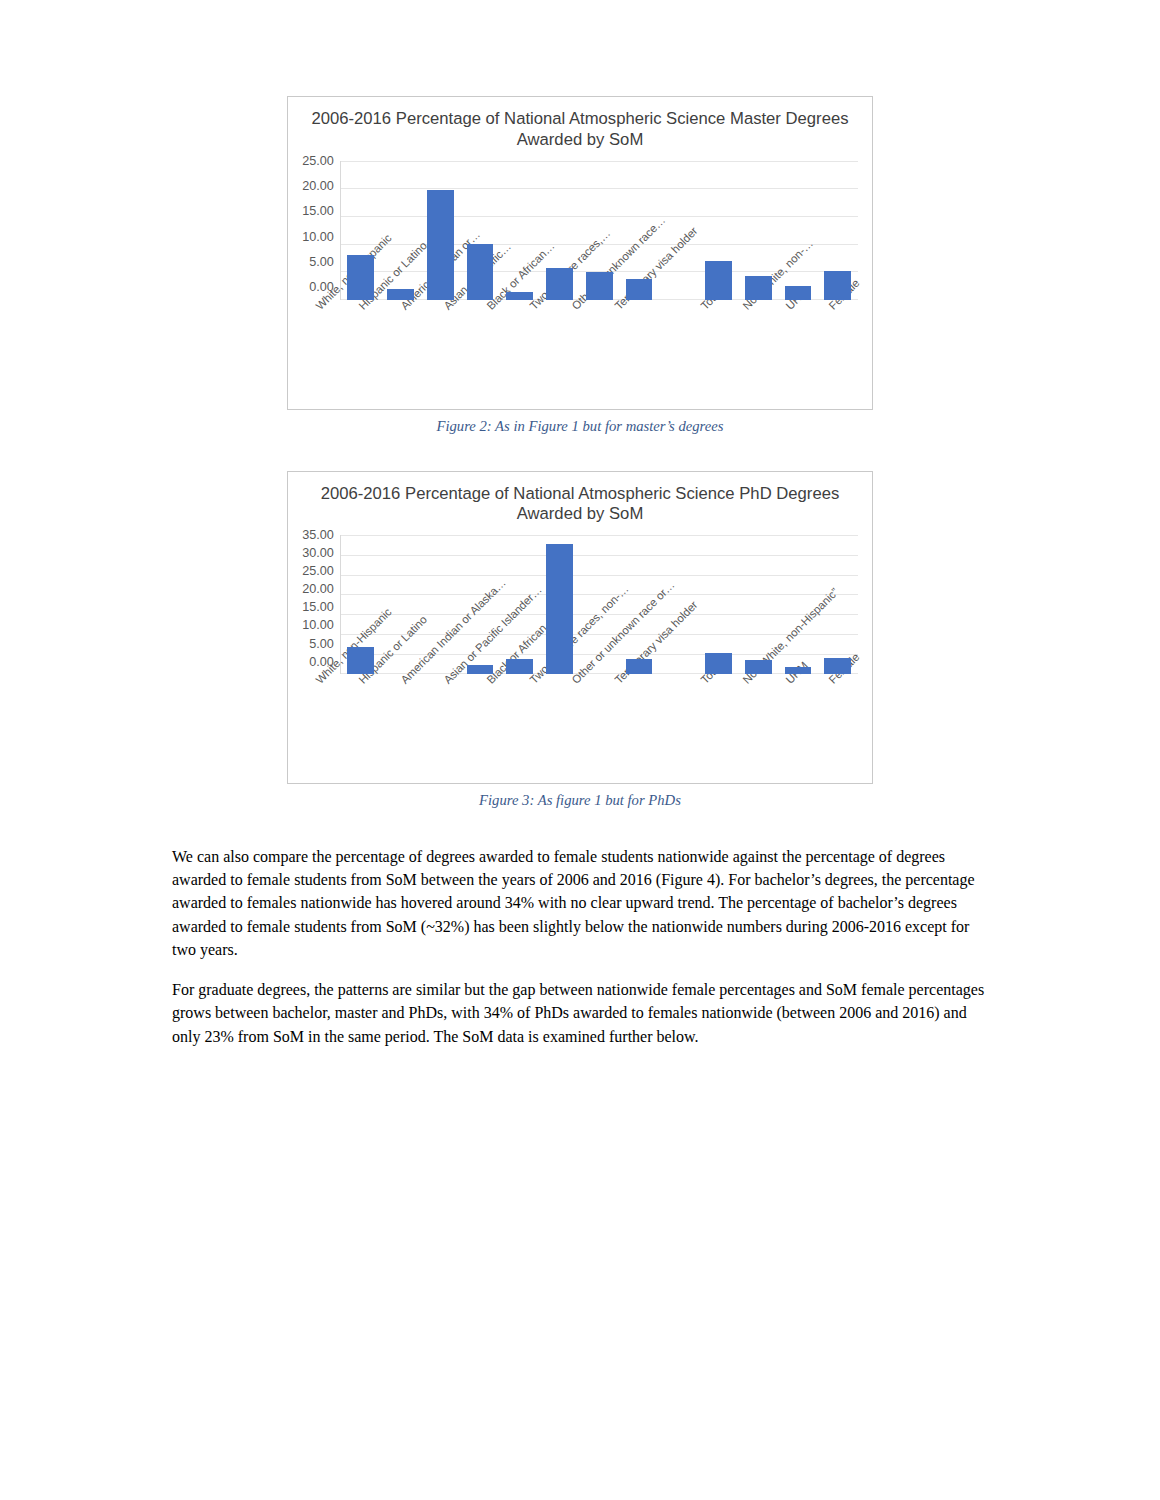2006-2016 Percentage of National Atmospheric Science Master Degrees
Awarded by SoM
25.00 20.00 15.00 10.00 5.00 0.00
White, non-Hispanic Hispanic or Latino American Indian or… Asian or Pacific… Black or African… Two or more races,… Other or unknown race… Temporary visa holder Total Not “White, non-… URM Female
Figure 2: As in Figure 1 but for master’s degrees
2006-2016 Percentage of National Atmospheric Science PhD Degrees
Awarded by SoM
35.00 30.00 25.00 20.00 15.00 10.00 5.00 0.00
White, non-Hispanic Hispanic or Latino American Indian or Alaska… Asian or Pacific Islander… Black or African… Two or more races, non-… Other or unknown race or… Temporary visa holder Total Not “White, non-Hispanic” URM Female
Figure 3: As figure 1 but for PhDs
We can also compare the percentage of degrees awarded to female students nationwide against the percentage of degrees awarded to female students from SoM between the years of 2006 and 2016 (Figure 4). For bachelor’s degrees, the percentage awarded to females nationwide has hovered around 34% with no clear upward trend. The percentage of bachelor’s degrees awarded to female students from SoM (~32%) has been slightly below the nationwide numbers during 2006-2016 except for two years.
For graduate degrees, the patterns are similar but the gap between nationwide female percentages and SoM female percentages grows between bachelor, master and PhDs, with 34% of PhDs awarded to females nationwide (between 2006 and 2016) and only 23% from SoM in the same period. The SoM data is examined further below.